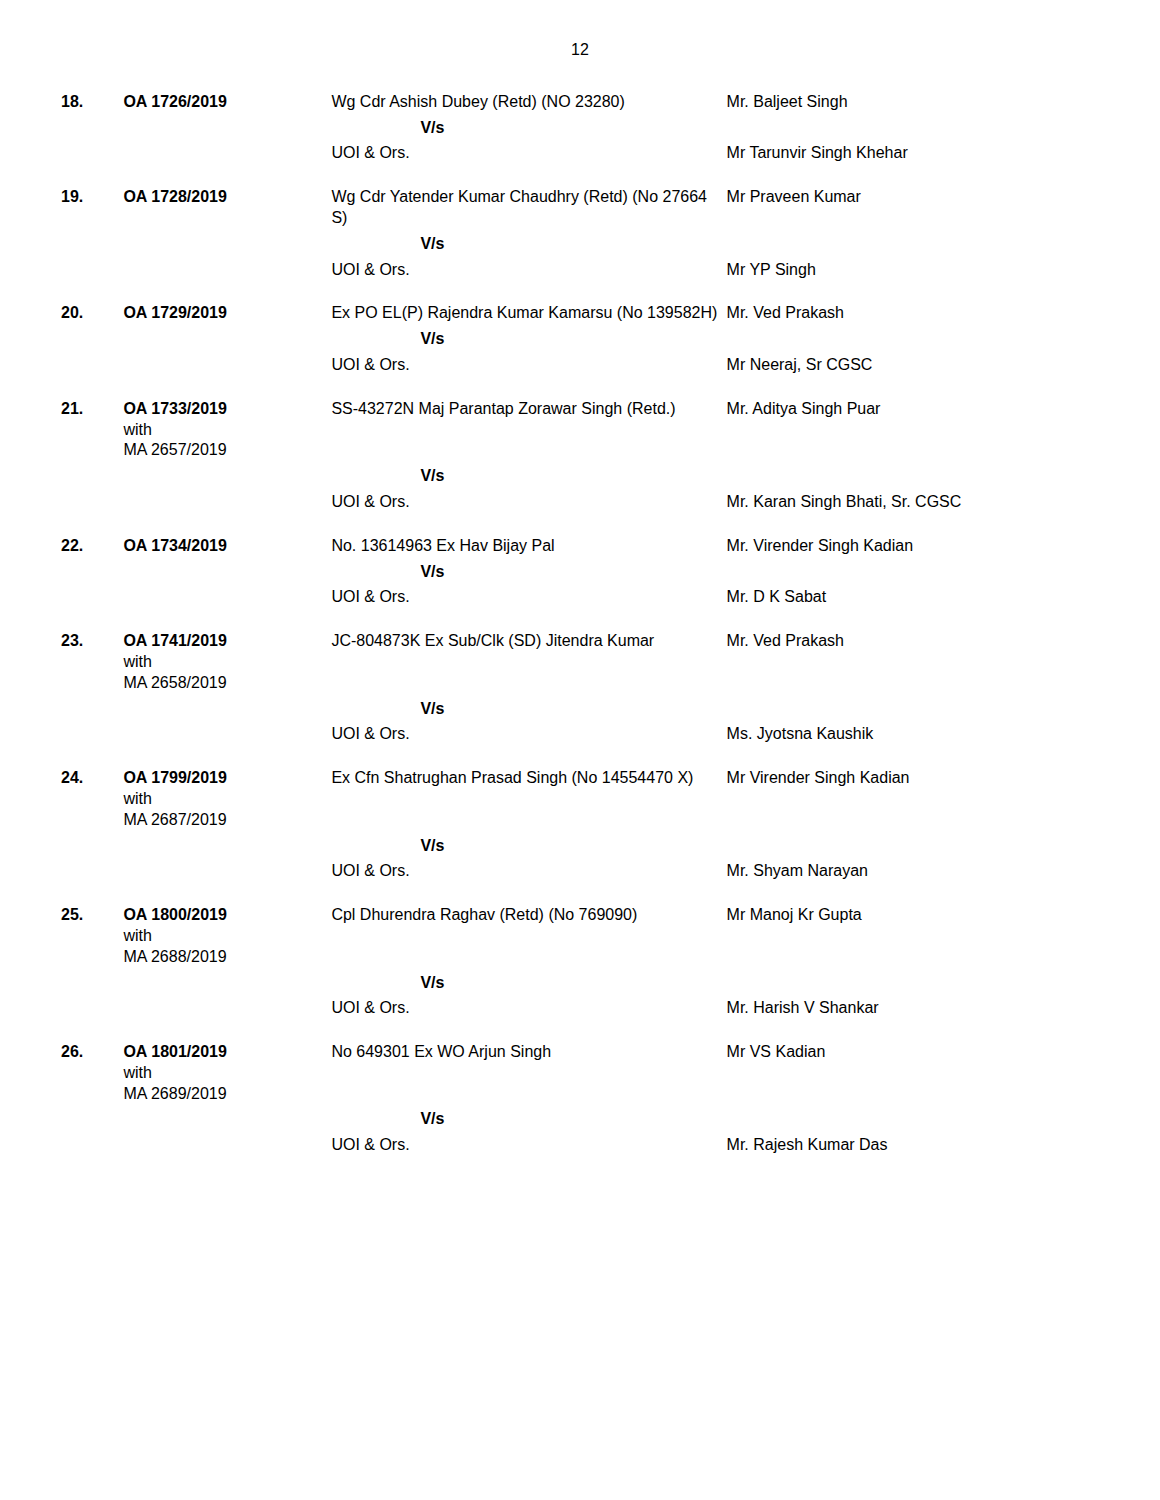12
| 18. | OA 1726/2019 | Wg Cdr Ashish Dubey (Retd) (NO 23280) | Mr. Baljeet Singh |
| | | V/s | |
| | | UOI & Ors. | Mr Tarunvir Singh Khehar |
| 19. | OA 1728/2019 | Wg Cdr Yatender Kumar Chaudhry (Retd) (No 27664 S) | Mr Praveen Kumar |
| | | V/s | |
| | | UOI & Ors. | Mr YP Singh |
| 20. | OA 1729/2019 | Ex PO EL(P) Rajendra Kumar Kamarsu (No 139582H) | Mr. Ved Prakash |
| | | V/s | |
| | | UOI & Ors. | Mr Neeraj, Sr CGSC |
| 21. | OA 1733/2019 with MA 2657/2019 | SS-43272N Maj Parantap Zorawar Singh (Retd.) | Mr. Aditya Singh Puar |
| | | V/s | |
| | | UOI & Ors. | Mr. Karan Singh Bhati, Sr. CGSC |
| 22. | OA 1734/2019 | No. 13614963 Ex Hav Bijay Pal | Mr. Virender Singh Kadian |
| | | V/s | |
| | | UOI & Ors. | Mr. D K Sabat |
| 23. | OA 1741/2019 with MA 2658/2019 | JC-804873K Ex Sub/Clk (SD) Jitendra Kumar | Mr. Ved Prakash |
| | | V/s | |
| | | UOI & Ors. | Ms. Jyotsna Kaushik |
| 24. | OA 1799/2019 with MA 2687/2019 | Ex Cfn Shatrughan Prasad Singh (No 14554470 X) | Mr Virender Singh Kadian |
| | | V/s | |
| | | UOI & Ors. | Mr. Shyam Narayan |
| 25. | OA 1800/2019 with MA 2688/2019 | Cpl Dhurendra Raghav (Retd) (No 769090) | Mr Manoj Kr Gupta |
| | | V/s | |
| | | UOI & Ors. | Mr. Harish V Shankar |
| 26. | OA 1801/2019 with MA 2689/2019 | No 649301 Ex WO Arjun Singh | Mr VS Kadian |
| | | V/s | |
| | | UOI & Ors. | Mr. Rajesh Kumar Das |